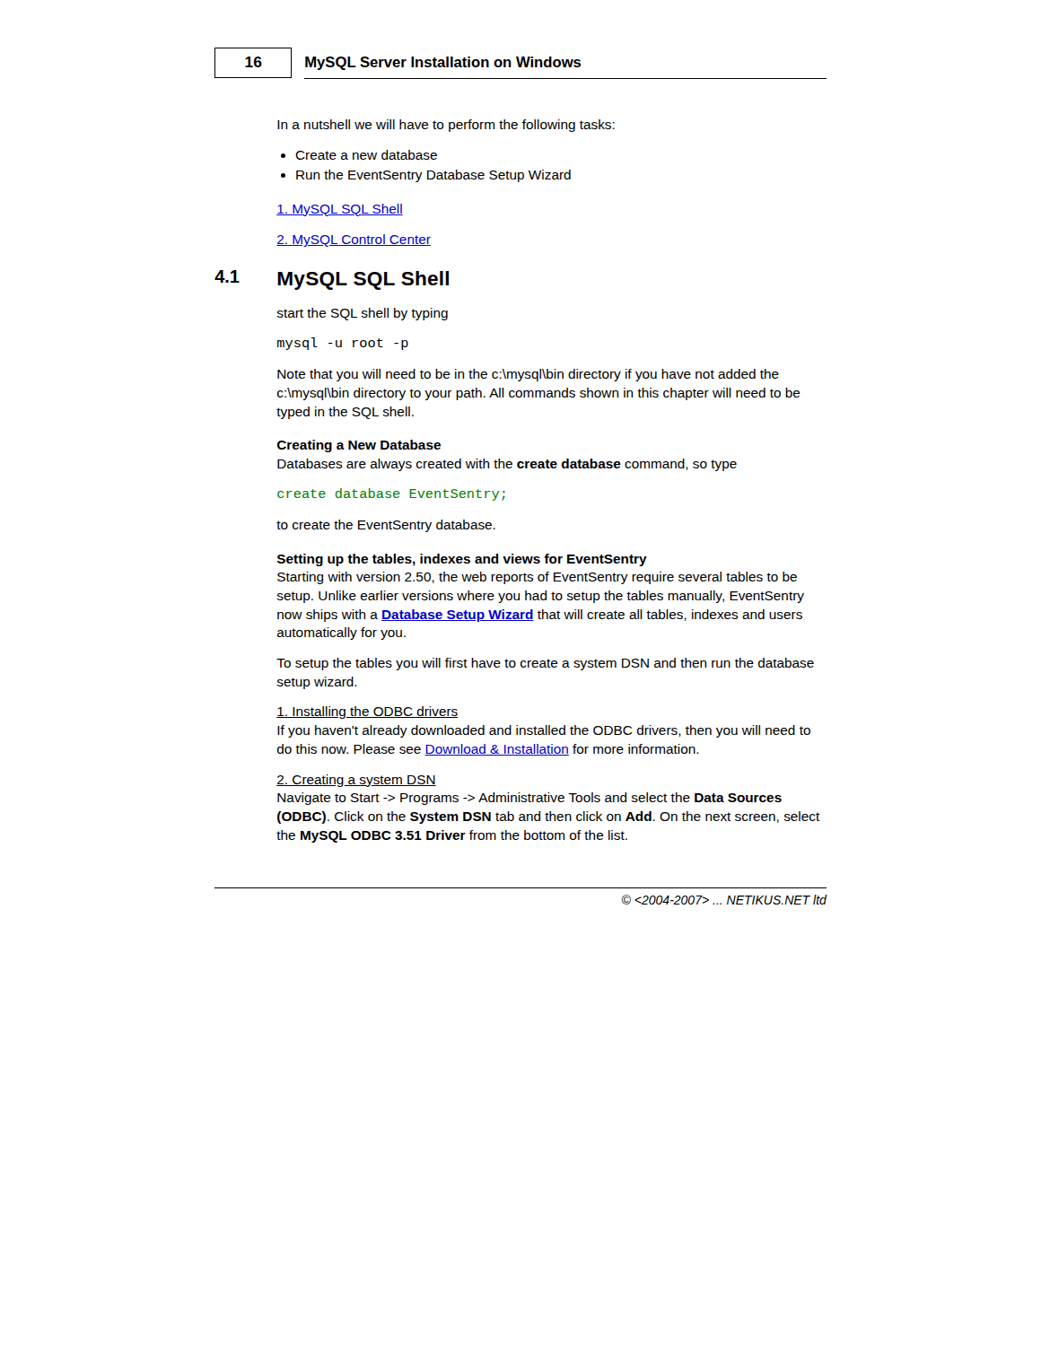16
MySQL Server Installation on Windows
In a nutshell we will have to perform the following tasks:
Create a new database
Run the EventSentry Database Setup Wizard
1. MySQL SQL Shell
2. MySQL Control Center
4.1
MySQL SQL Shell
start the SQL shell by typing
mysql -u root -p
Note that you will need to be in the c:\mysql\bin directory if you have not added the c:\mysql\bin directory to your path. All commands shown in this chapter will need to be typed in the SQL shell.
Creating a New Database
Databases are always created with the create database command, so type
create database EventSentry;
to create the EventSentry database.
Setting up the tables, indexes and views for EventSentry
Starting with version 2.50, the web reports of EventSentry require several tables to be setup. Unlike earlier versions where you had to setup the tables manually, EventSentry now ships with a Database Setup Wizard that will create all tables, indexes and users automatically for you.
To setup the tables you will first have to create a system DSN and then run the database setup wizard.
1. Installing the ODBC drivers
If you haven't already downloaded and installed the ODBC drivers, then you will need to do this now. Please see Download & Installation for more information.
2. Creating a system DSN
Navigate to Start -> Programs -> Administrative Tools and select the Data Sources (ODBC). Click on the System DSN tab and then click on Add. On the next screen, select the MySQL ODBC 3.51 Driver from the bottom of the list.
© <2004-2007> ... NETIKUS.NET ltd